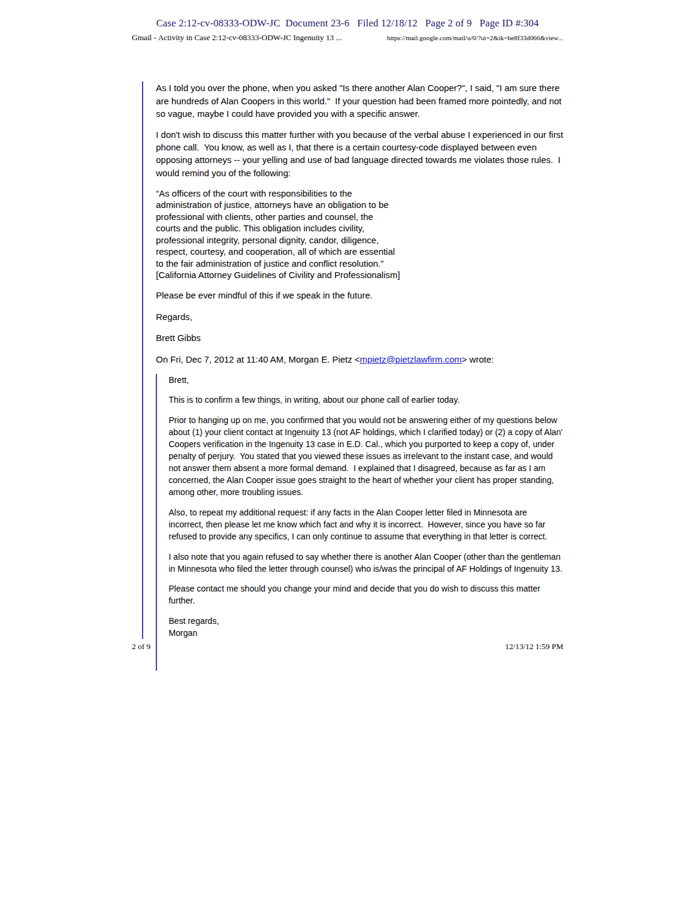Gmail - Activity in Case 2:12-cv-08333-ODW-JC Ingenuity 13 ...
https://mail.google.com/mail/u/0/?ui=2&ik=be8f33d066&view...
Case 2:12-cv-08333-ODW-JC Document 23-6 Filed 12/18/12 Page 2 of 9 Page ID #:304
As I told you over the phone, when you asked "Is there another Alan Cooper?", I said, "I am sure there are hundreds of Alan Coopers in this world." If your question had been framed more pointedly, and not so vague, maybe I could have provided you with a specific answer.
I don't wish to discuss this matter further with you because of the verbal abuse I experienced in our first phone call. You know, as well as I, that there is a certain courtesy-code displayed between even opposing attorneys -- your yelling and use of bad language directed towards me violates those rules. I would remind you of the following:
“As officers of the court with responsibilities to the administration of justice, attorneys have an obligation to be professional with clients, other parties and counsel, the courts and the public. This obligation includes civility, professional integrity, personal dignity, candor, diligence, respect, courtesy, and cooperation, all of which are essential to the fair administration of justice and conflict resolution.” [California Attorney Guidelines of Civility and Professionalism]
Please be ever mindful of this if we speak in the future.
Regards,
Brett Gibbs
On Fri, Dec 7, 2012 at 11:40 AM, Morgan E. Pietz <mpietz@pietzlawfirm.com> wrote:
Brett,
This is to confirm a few things, in writing, about our phone call of earlier today.
Prior to hanging up on me, you confirmed that you would not be answering either of my questions below about (1) your client contact at Ingenuity 13 (not AF holdings, which I clarified today) or (2) a copy of Alan' Coopers verification in the Ingenuity 13 case in E.D. Cal., which you purported to keep a copy of, under penalty of perjury. You stated that you viewed these issues as irrelevant to the instant case, and would not answer them absent a more formal demand. I explained that I disagreed, because as far as I am concerned, the Alan Cooper issue goes straight to the heart of whether your client has proper standing, among other, more troubling issues.
Also, to repeat my additional request: if any facts in the Alan Cooper letter filed in Minnesota are incorrect, then please let me know which fact and why it is incorrect. However, since you have so far refused to provide any specifics, I can only continue to assume that everything in that letter is correct.
I also note that you again refused to say whether there is another Alan Cooper (other than the gentleman in Minnesota who filed the letter through counsel) who is/was the principal of AF Holdings of Ingenuity 13.
Please contact me should you change your mind and decide that you do wish to discuss this matter further.
Best regards,
Morgan
2 of 9 12/13/12 1:59 PM